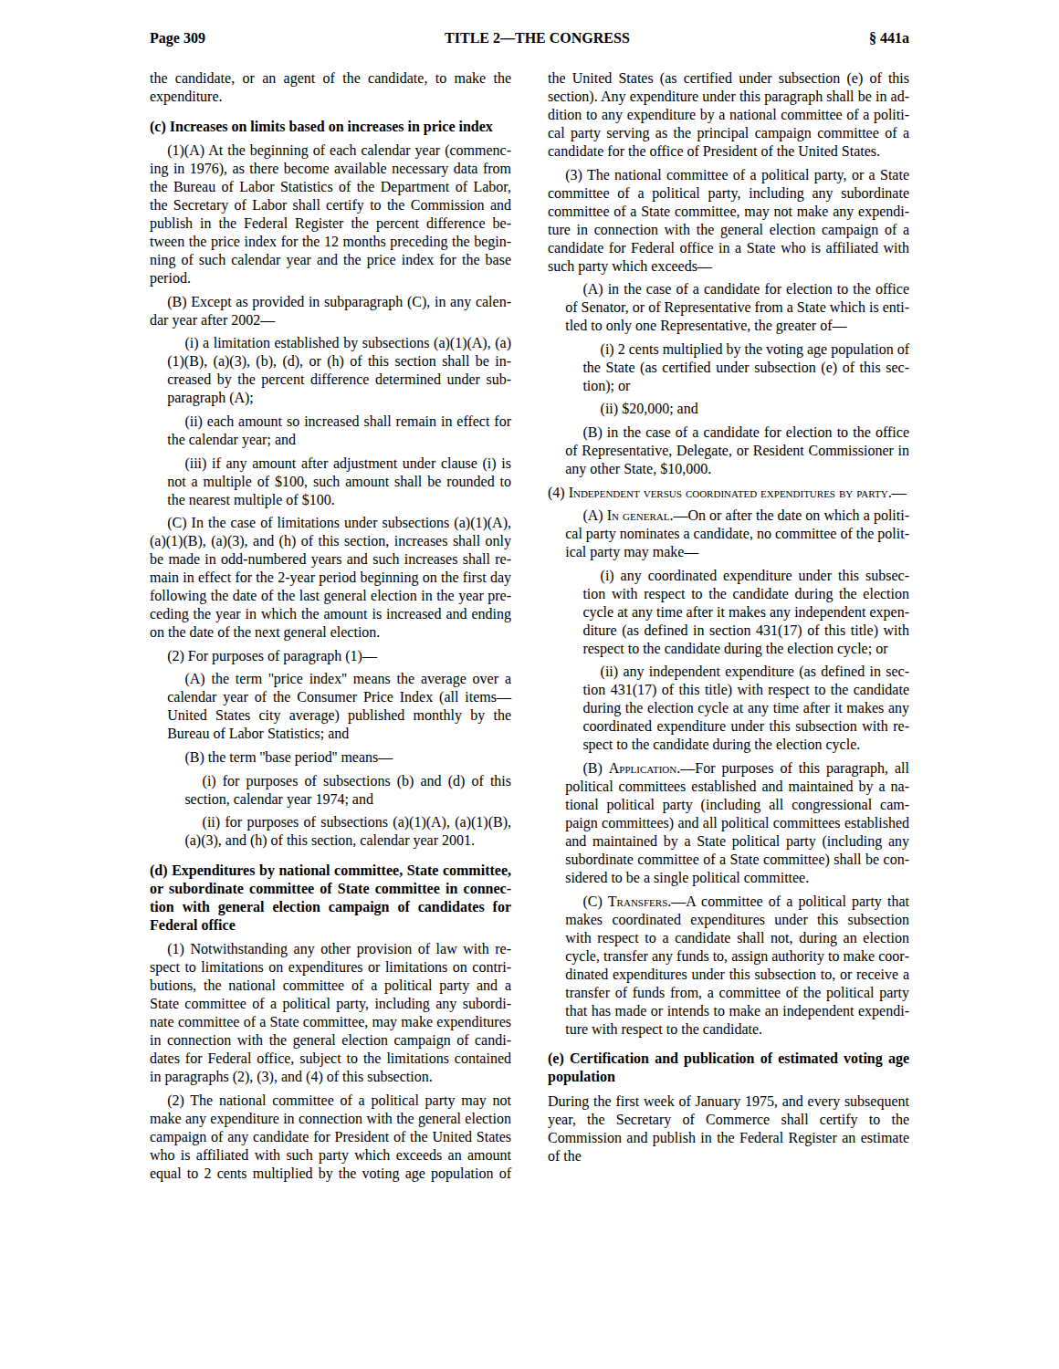Page 309 TITLE 2—THE CONGRESS § 441a
the candidate, or an agent of the candidate, to make the expenditure.
(c) Increases on limits based on increases in price index
(1)(A) At the beginning of each calendar year (commencing in 1976), as there become available necessary data from the Bureau of Labor Statistics of the Department of Labor, the Secretary of Labor shall certify to the Commission and publish in the Federal Register the percent difference between the price index for the 12 months preceding the beginning of such calendar year and the price index for the base period.
(B) Except as provided in subparagraph (C), in any calendar year after 2002—
(i) a limitation established by subsections (a)(1)(A), (a)(1)(B), (a)(3), (b), (d), or (h) of this section shall be increased by the percent difference determined under subparagraph (A);
(ii) each amount so increased shall remain in effect for the calendar year; and
(iii) if any amount after adjustment under clause (i) is not a multiple of $100, such amount shall be rounded to the nearest multiple of $100.
(C) In the case of limitations under subsections (a)(1)(A), (a)(1)(B), (a)(3), and (h) of this section, increases shall only be made in odd-numbered years and such increases shall remain in effect for the 2-year period beginning on the first day following the date of the last general election in the year preceding the year in which the amount is increased and ending on the date of the next general election.
(2) For purposes of paragraph (1)—
(A) the term ''price index'' means the average over a calendar year of the Consumer Price Index (all items—United States city average) published monthly by the Bureau of Labor Statistics; and
(B) the term ''base period'' means—
(i) for purposes of subsections (b) and (d) of this section, calendar year 1974; and
(ii) for purposes of subsections (a)(1)(A), (a)(1)(B), (a)(3), and (h) of this section, calendar year 2001.
(d) Expenditures by national committee, State committee, or subordinate committee of State committee in connection with general election campaign of candidates for Federal office
(1) Notwithstanding any other provision of law with respect to limitations on expenditures or limitations on contributions, the national committee of a political party and a State committee of a political party, including any subordinate committee of a State committee, may make expenditures in connection with the general election campaign of candidates for Federal office, subject to the limitations contained in paragraphs (2), (3), and (4) of this subsection.
(2) The national committee of a political party may not make any expenditure in connection with the general election campaign of any candidate for President of the United States who is affiliated with such party which exceeds an amount equal to 2 cents multiplied by the voting age population of the United States (as certified under subsection (e) of this section). Any expenditure under this paragraph shall be in addition to any expenditure by a national committee of a political party serving as the principal campaign committee of a candidate for the office of President of the United States.
(3) The national committee of a political party, or a State committee of a political party, including any subordinate committee of a State committee, may not make any expenditure in connection with the general election campaign of a candidate for Federal office in a State who is affiliated with such party which exceeds—
(A) in the case of a candidate for election to the office of Senator, or of Representative from a State which is entitled to only one Representative, the greater of—
(i) 2 cents multiplied by the voting age population of the State (as certified under subsection (e) of this section); or
(ii) $20,000; and
(B) in the case of a candidate for election to the office of Representative, Delegate, or Resident Commissioner in any other State, $10,000.
(4) Independent versus coordinated expenditures by party.—
(A) In general.—On or after the date on which a political party nominates a candidate, no committee of the political party may make—
(i) any coordinated expenditure under this subsection with respect to the candidate during the election cycle at any time after it makes any independent expenditure (as defined in section 431(17) of this title) with respect to the candidate during the election cycle; or
(ii) any independent expenditure (as defined in section 431(17) of this title) with respect to the candidate during the election cycle at any time after it makes any coordinated expenditure under this subsection with respect to the candidate during the election cycle.
(B) Application.—For purposes of this paragraph, all political committees established and maintained by a national political party (including all congressional campaign committees) and all political committees established and maintained by a State political party (including any subordinate committee of a State committee) shall be considered to be a single political committee.
(C) Transfers.—A committee of a political party that makes coordinated expenditures under this subsection with respect to a candidate shall not, during an election cycle, transfer any funds to, assign authority to make coordinated expenditures under this subsection to, or receive a transfer of funds from, a committee of the political party that has made or intends to make an independent expenditure with respect to the candidate.
(e) Certification and publication of estimated voting age population
During the first week of January 1975, and every subsequent year, the Secretary of Commerce shall certify to the Commission and publish in the Federal Register an estimate of the